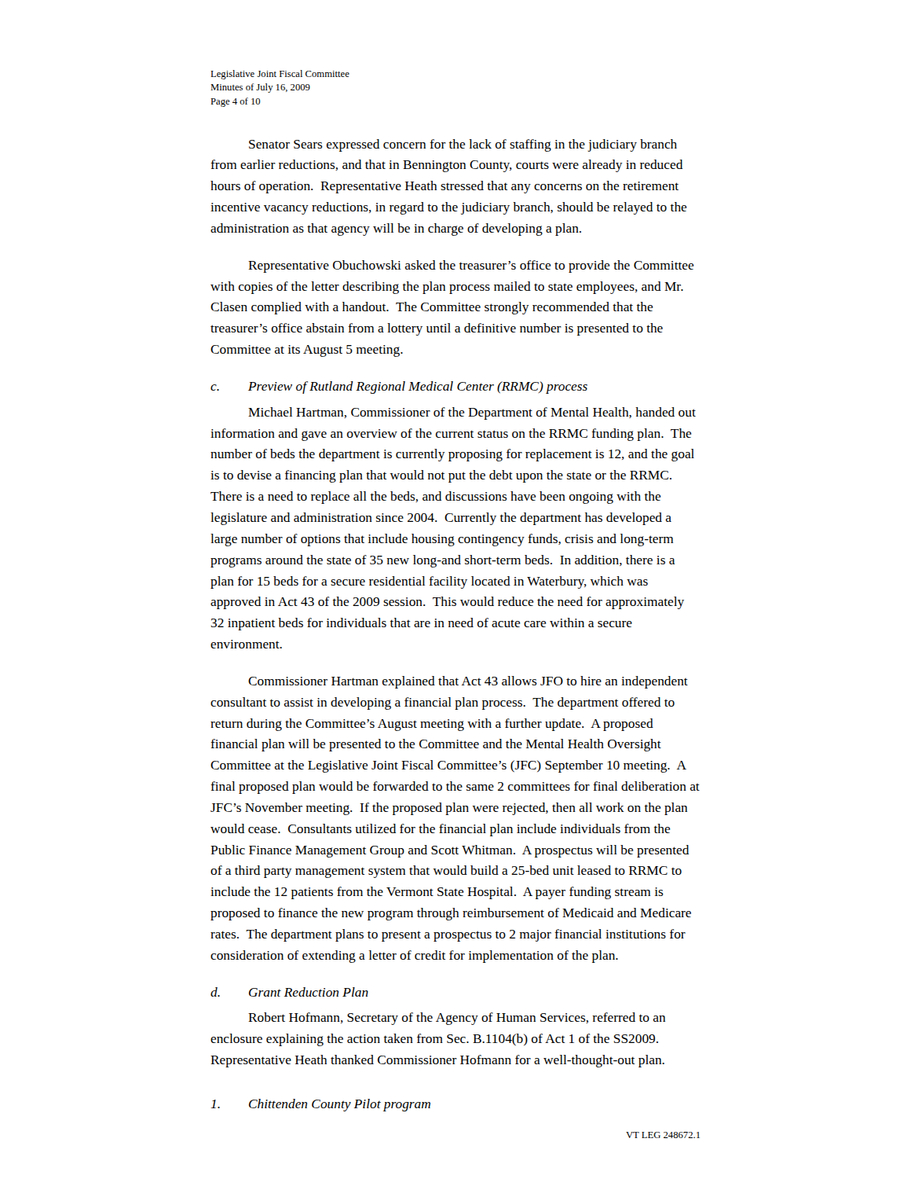Legislative Joint Fiscal Committee
Minutes of July 16, 2009
Page 4 of 10
Senator Sears expressed concern for the lack of staffing in the judiciary branch from earlier reductions, and that in Bennington County, courts were already in reduced hours of operation. Representative Heath stressed that any concerns on the retirement incentive vacancy reductions, in regard to the judiciary branch, should be relayed to the administration as that agency will be in charge of developing a plan.
Representative Obuchowski asked the treasurer’s office to provide the Committee with copies of the letter describing the plan process mailed to state employees, and Mr. Clasen complied with a handout. The Committee strongly recommended that the treasurer’s office abstain from a lottery until a definitive number is presented to the Committee at its August 5 meeting.
c. Preview of Rutland Regional Medical Center (RRMC) process
Michael Hartman, Commissioner of the Department of Mental Health, handed out information and gave an overview of the current status on the RRMC funding plan. The number of beds the department is currently proposing for replacement is 12, and the goal is to devise a financing plan that would not put the debt upon the state or the RRMC. There is a need to replace all the beds, and discussions have been ongoing with the legislature and administration since 2004. Currently the department has developed a large number of options that include housing contingency funds, crisis and long-term programs around the state of 35 new long-and short-term beds. In addition, there is a plan for 15 beds for a secure residential facility located in Waterbury, which was approved in Act 43 of the 2009 session. This would reduce the need for approximately 32 inpatient beds for individuals that are in need of acute care within a secure environment.
Commissioner Hartman explained that Act 43 allows JFO to hire an independent consultant to assist in developing a financial plan process. The department offered to return during the Committee’s August meeting with a further update. A proposed financial plan will be presented to the Committee and the Mental Health Oversight Committee at the Legislative Joint Fiscal Committee’s (JFC) September 10 meeting. A final proposed plan would be forwarded to the same 2 committees for final deliberation at JFC’s November meeting. If the proposed plan were rejected, then all work on the plan would cease. Consultants utilized for the financial plan include individuals from the Public Finance Management Group and Scott Whitman. A prospectus will be presented of a third party management system that would build a 25-bed unit leased to RRMC to include the 12 patients from the Vermont State Hospital. A payer funding stream is proposed to finance the new program through reimbursement of Medicaid and Medicare rates. The department plans to present a prospectus to 2 major financial institutions for consideration of extending a letter of credit for implementation of the plan.
d. Grant Reduction Plan
Robert Hofmann, Secretary of the Agency of Human Services, referred to an enclosure explaining the action taken from Sec. B.1104(b) of Act 1 of the SS2009. Representative Heath thanked Commissioner Hofmann for a well-thought-out plan.
1. Chittenden County Pilot program
VT LEG 248672.1